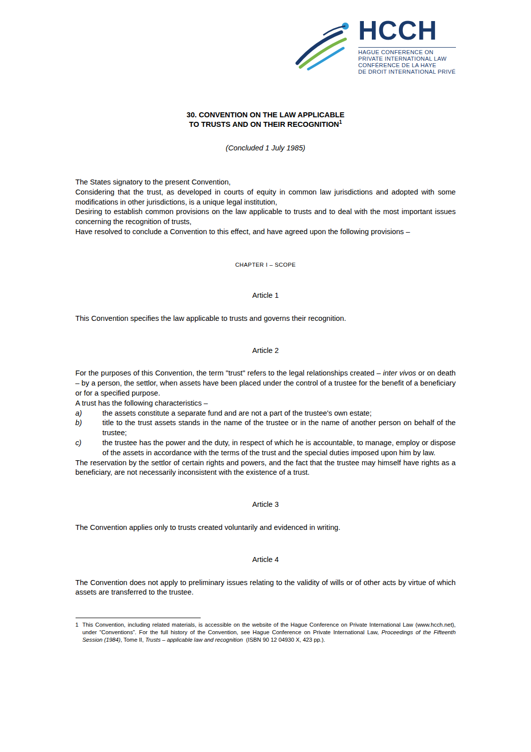HCCH
HAGUE CONFERENCE ON
PRIVATE INTERNATIONAL LAW
CONFÉRENCE DE LA HAYE
DE DROIT INTERNATIONAL PRIVÉ
30. Convention on the Law Applicable
to Trusts and on their Recognition1
(Concluded 1 July 1985)
The States signatory to the present Convention,
Considering that the trust, as developed in courts of equity in common law jurisdictions and adopted with some modifications in other jurisdictions, is a unique legal institution,
Desiring to establish common provisions on the law applicable to trusts and to deal with the most important issues concerning the recognition of trusts,
Have resolved to conclude a Convention to this effect, and have agreed upon the following provisions –
Chapter I – Scope
Article 1
This Convention specifies the law applicable to trusts and governs their recognition.
Article 2
For the purposes of this Convention, the term "trust" refers to the legal relationships created – inter vivos or on death – by a person, the settlor, when assets have been placed under the control of a trustee for the benefit of a beneficiary or for a specified purpose.
A trust has the following characteristics –
a) the assets constitute a separate fund and are not a part of the trustee's own estate;
b) title to the trust assets stands in the name of the trustee or in the name of another person on behalf of the trustee;
c) the trustee has the power and the duty, in respect of which he is accountable, to manage, employ or dispose of the assets in accordance with the terms of the trust and the special duties imposed upon him by law.
The reservation by the settlor of certain rights and powers, and the fact that the trustee may himself have rights as a beneficiary, are not necessarily inconsistent with the existence of a trust.
Article 3
The Convention applies only to trusts created voluntarily and evidenced in writing.
Article 4
The Convention does not apply to preliminary issues relating to the validity of wills or of other acts by virtue of which assets are transferred to the trustee.
1 This Convention, including related materials, is accessible on the website of the Hague Conference on Private International Law (www.hcch.net), under “Conventions”. For the full history of the Convention, see Hague Conference on Private International Law, Proceedings of the Fifteenth Session (1984), Tome II, Trusts – applicable law and recognition (ISBN 90 12 04930 X, 423 pp.).